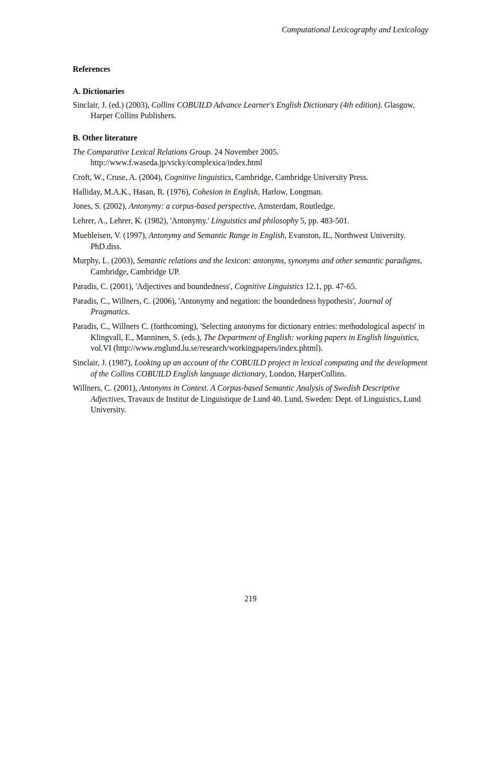Computational Lexicography and Lexicology
References
A. Dictionaries
Sinclair, J. (ed.) (2003), Collins COBUILD Advance Learner's English Dictionary (4th edition). Glasgow, Harper Collins Publishers.
B. Other literature
The Comparative Lexical Relations Group. 24 November 2005. http://www.f.waseda.jp/vicky/complexica/index.html
Croft, W., Cruse, A. (2004), Cognitive linguistics, Cambridge, Cambridge University Press.
Halliday, M.A.K., Hasan, R. (1976), Cohesion in English, Harlow, Longman.
Jones, S. (2002), Antonymy: a corpus-based perspective, Amsterdam, Routledge.
Lehrer, A., Lehrer, K. (1982), 'Antonymy.' Linguistics and philosophy 5, pp. 483-501.
Muehleisen, V. (1997), Antonymy and Semantic Range in English, Evanston, IL, Northwest University. PhD.diss.
Murphy, L. (2003), Semantic relations and the lexicon: antonyms, synonyms and other semantic paradigms, Cambridge, Cambridge UP.
Paradis, C. (2001), 'Adjectives and boundedness', Cognitive Linguistics 12.1, pp. 47-65.
Paradis, C., Willners, C. (2006), 'Antonymy and negation: the boundedness hypothesis', Journal of Pragmatics.
Paradis, C., Willners C. (forthcoming), 'Selecting antonyms for dictionary entries: methodological aspects' in Klingvall, E., Manninen, S. (eds.), The Department of English: working papers in English linguistics, vol.VI (http://www.englund.lu.se/research/workingpapers/index.phtml).
Sinclair, J. (1987), Looking up an account of the COBUILD project in lexical computing and the development of the Collins COBUILD English language dictionary, London, HarperCollins.
Willners, C. (2001), Antonyms in Context. A Corpus-based Semantic Analysis of Swedish Descriptive Adjectives, Travaux de Institut de Linguistique de Lund 40. Lund, Sweden: Dept. of Linguistics, Lund University.
219